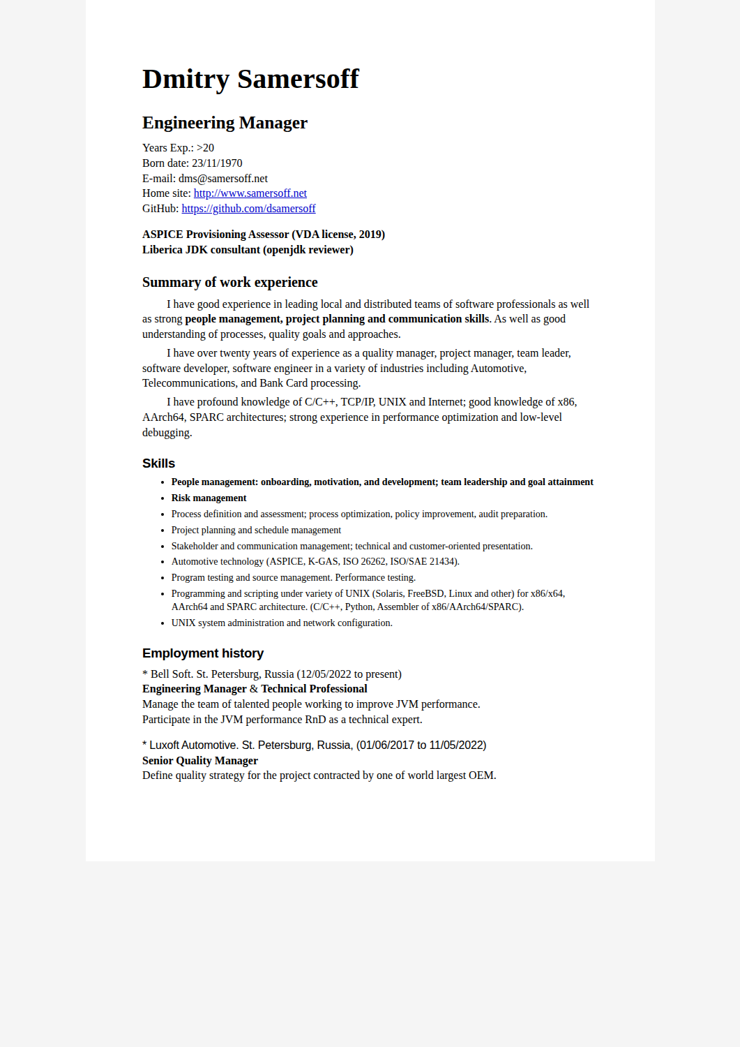Dmitry Samersoff
Engineering Manager
Years Exp.: >20
Born date: 23/11/1970
E-mail: dms@samersoff.net
Home site: http://www.samersoff.net
GitHub: https://github.com/dsamersoff
ASPICE Provisioning Assessor (VDA license, 2019)
Liberica JDK consultant (openjdk reviewer)
Summary of work experience
I have good experience in leading local and distributed teams of software professionals as well as strong people management, project planning and communication skills. As well as good understanding of processes, quality goals and approaches.
I have over twenty years of experience as a quality manager, project manager, team leader, software developer, software engineer in a variety of industries including Automotive, Telecommunications, and Bank Card processing.
I have profound knowledge of C/C++, TCP/IP, UNIX and Internet; good knowledge of x86, AArch64, SPARC architectures; strong experience in performance optimization and low-level debugging.
Skills
People management: onboarding, motivation, and development; team leadership and goal attainment
Risk management
Process definition and assessment; process optimization, policy improvement, audit preparation.
Project planning and schedule management
Stakeholder and communication management; technical and customer-oriented presentation.
Automotive technology (ASPICE, K-GAS, ISO 26262, ISO/SAE 21434).
Program testing and source management. Performance testing.
Programming and scripting under variety of UNIX (Solaris, FreeBSD, Linux and other) for x86/x64, AArch64 and SPARC architecture. (C/C++, Python, Assembler of x86/AArch64/SPARC).
UNIX system administration and network configuration.
Employment history
* Bell Soft. St. Petersburg, Russia (12/05/2022 to present)
Engineering Manager & Technical Professional
Manage the team of talented people working to improve JVM performance.
Participate in the JVM performance RnD as a technical expert.
* Luxoft Automotive. St. Petersburg, Russia, (01/06/2017 to 11/05/2022)
Senior Quality Manager
Define quality strategy for the project contracted by one of world largest OEM.